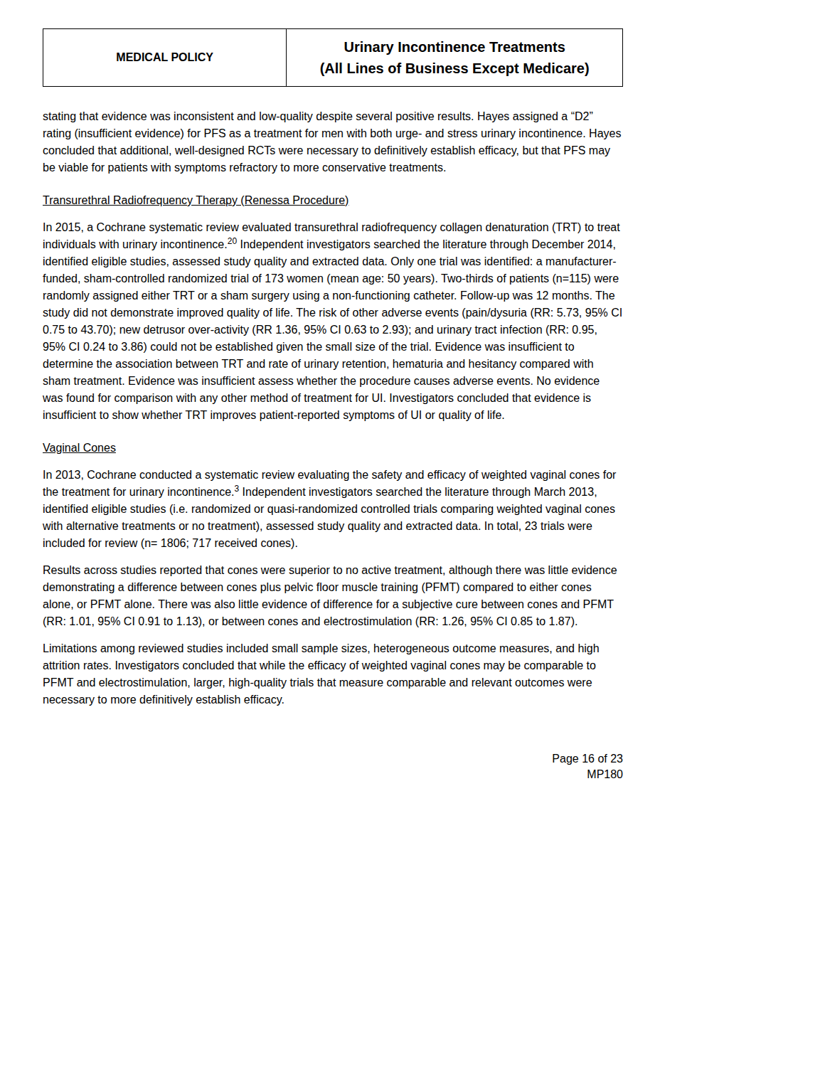| MEDICAL POLICY | Urinary Incontinence Treatments (All Lines of Business Except Medicare) |
stating that evidence was inconsistent and low-quality despite several positive results. Hayes assigned a “D2” rating (insufficient evidence) for PFS as a treatment for men with both urge- and stress urinary incontinence. Hayes concluded that additional, well-designed RCTs were necessary to definitively establish efficacy, but that PFS may be viable for patients with symptoms refractory to more conservative treatments.
Transurethral Radiofrequency Therapy (Renessa Procedure)
In 2015, a Cochrane systematic review evaluated transurethral radiofrequency collagen denaturation (TRT) to treat individuals with urinary incontinence.20 Independent investigators searched the literature through December 2014, identified eligible studies, assessed study quality and extracted data. Only one trial was identified: a manufacturer-funded, sham-controlled randomized trial of 173 women (mean age: 50 years). Two-thirds of patients (n=115) were randomly assigned either TRT or a sham surgery using a non-functioning catheter. Follow-up was 12 months. The study did not demonstrate improved quality of life. The risk of other adverse events (pain/dysuria (RR: 5.73, 95% CI 0.75 to 43.70); new detrusor over-activity (RR 1.36, 95% CI 0.63 to 2.93); and urinary tract infection (RR: 0.95, 95% CI 0.24 to 3.86) could not be established given the small size of the trial. Evidence was insufficient to determine the association between TRT and rate of urinary retention, hematuria and hesitancy compared with sham treatment. Evidence was insufficient assess whether the procedure causes adverse events. No evidence was found for comparison with any other method of treatment for UI. Investigators concluded that evidence is insufficient to show whether TRT improves patient-reported symptoms of UI or quality of life.
Vaginal Cones
In 2013, Cochrane conducted a systematic review evaluating the safety and efficacy of weighted vaginal cones for the treatment for urinary incontinence.3 Independent investigators searched the literature through March 2013, identified eligible studies (i.e. randomized or quasi-randomized controlled trials comparing weighted vaginal cones with alternative treatments or no treatment), assessed study quality and extracted data. In total, 23 trials were included for review (n= 1806; 717 received cones).
Results across studies reported that cones were superior to no active treatment, although there was little evidence demonstrating a difference between cones plus pelvic floor muscle training (PFMT) compared to either cones alone, or PFMT alone. There was also little evidence of difference for a subjective cure between cones and PFMT (RR: 1.01, 95% CI 0.91 to 1.13), or between cones and electrostimulation (RR: 1.26, 95% CI 0.85 to 1.87).
Limitations among reviewed studies included small sample sizes, heterogeneous outcome measures, and high attrition rates. Investigators concluded that while the efficacy of weighted vaginal cones may be comparable to PFMT and electrostimulation, larger, high-quality trials that measure comparable and relevant outcomes were necessary to more definitively establish efficacy.
Page 16 of 23
MP180